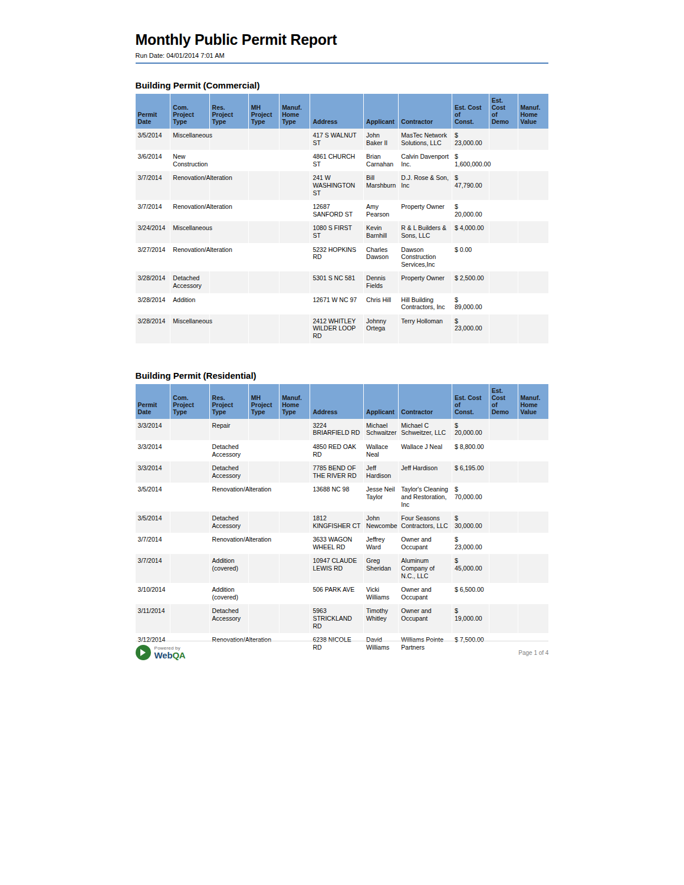Monthly Public Permit Report
Run Date: 04/01/2014 7:01 AM
Building Permit (Commercial)
| Permit Date | Com. Project Type | Res. Project Type | MH Project Type | Manuf. Home Type | Address | Applicant | Contractor | Est. Cost of Const. | Est. Cost of Demo | Manuf. Home Value |
| --- | --- | --- | --- | --- | --- | --- | --- | --- | --- | --- |
| 3/5/2014 | Miscellaneous | | | | 417 S WALNUT ST | John Baker II | MasTec Network Solutions, LLC | $ 23,000.00 | | |
| 3/6/2014 | New Construction | | | | 4861 CHURCH ST | Brian Carnahan | Calvin Davenport Inc. | $ 1,600,000.00 | | |
| 3/7/2014 | Renovation/Alteration | | | | 241 W WASHINGTON ST | Bill Marshburn | D.J. Rose & Son, Inc | $ 47,790.00 | | |
| 3/7/2014 | Renovation/Alteration | | | | 12687 SANFORD ST | Amy Pearson | Property Owner | $ 20,000.00 | | |
| 3/24/2014 | Miscellaneous | | | | 1080 S FIRST ST | Kevin Barnhill | R & L Builders & Sons, LLC | $ 4,000.00 | | |
| 3/27/2014 | Renovation/Alteration | | | | 5232 HOPKINS RD | Charles Dawson | Dawson Construction Services,Inc | $ 0.00 | | |
| 3/28/2014 | Detached Accessory | | | | 5301 S NC 581 | Dennis Fields | Property Owner | $ 2,500.00 | | |
| 3/28/2014 | Addition | | | | 12671 W NC 97 | Chris Hill | Hill Building Contractors, Inc | $ 89,000.00 | | |
| 3/28/2014 | Miscellaneous | | | | 2412 WHITLEY WILDER LOOP RD | Johnny Ortega | Terry Holloman | $ 23,000.00 | | |
Building Permit (Residential)
| Permit Date | Com. Project Type | Res. Project Type | MH Project Type | Manuf. Home Type | Address | Applicant | Contractor | Est. Cost of Const. | Est. Cost of Demo | Manuf. Home Value |
| --- | --- | --- | --- | --- | --- | --- | --- | --- | --- | --- |
| 3/3/2014 | | Repair | | | 3224 BRIARFIELD RD | Michael Schwaitzer | Michael C Schweitzer, LLC | $ 20,000.00 | | |
| 3/3/2014 | | Detached Accessory | | | 4850 RED OAK RD | Wallace Neal | Wallace J Neal | $ 8,800.00 | | |
| 3/3/2014 | | Detached Accessory | | | 7785 BEND OF THE RIVER RD | Jeff Hardison | Jeff Hardison | $ 6,195.00 | | |
| 3/5/2014 | | Renovation/Alteration | | | 13688 NC 98 | Jesse Neil Taylor | Taylor's Cleaning and Restoration, Inc | $ 70,000.00 | | |
| 3/5/2014 | | Detached Accessory | | | 1812 KINGFISHER CT | John Newcombe | Four Seasons Contractors, LLC | $ 30,000.00 | | |
| 3/7/2014 | | Renovation/Alteration | | | 3633 WAGON WHEEL RD | Jeffrey Ward | Owner and Occupant | $ 23,000.00 | | |
| 3/7/2014 | | Addition (covered) | | | 10947 CLAUDE LEWIS RD | Greg Sheridan | Aluminum Company of N.C., LLC | $ 45,000.00 | | |
| 3/10/2014 | | Addition (covered) | | | 506 PARK AVE | Vicki Williams | Owner and Occupant | $ 6,500.00 | | |
| 3/11/2014 | | Detached Accessory | | | 5963 STRICKLAND RD | Timothy Whitley | Owner and Occupant | $ 19,000.00 | | |
| 3/12/2014 | | Renovation/Alteration | | | 6238 NICOLE RD | David Williams | Williams Pointe Partners | $ 7,500.00 | | |
Powered by
WebQA
Page 1 of 4